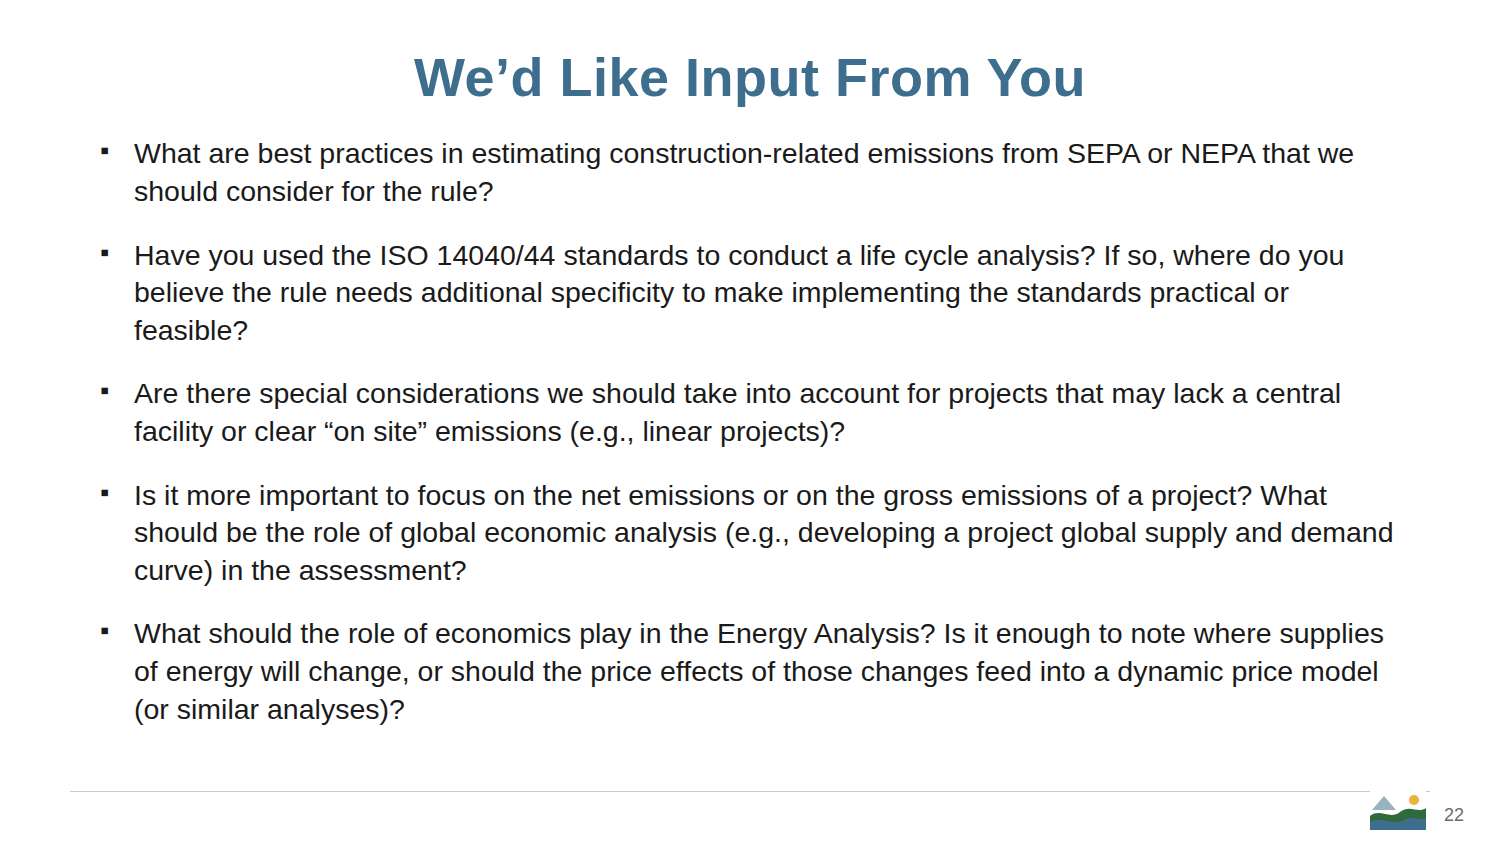We’d Like Input From You
What are best practices in estimating construction-related emissions from SEPA or NEPA that we should consider for the rule?
Have you used the ISO 14040/44 standards to conduct a life cycle analysis? If so, where do you believe the rule needs additional specificity to make implementing the standards practical or feasible?
Are there special considerations we should take into account for projects that may lack a central facility or clear “on site” emissions (e.g., linear projects)?
Is it more important to focus on the net emissions or on the gross emissions of a project? What should be the role of global economic analysis (e.g., developing a project global supply and demand curve) in the assessment?
What should the role of economics play in the Energy Analysis? Is it enough to note where supplies of energy will change, or should the price effects of those changes feed into a dynamic price model (or similar analyses)?
22